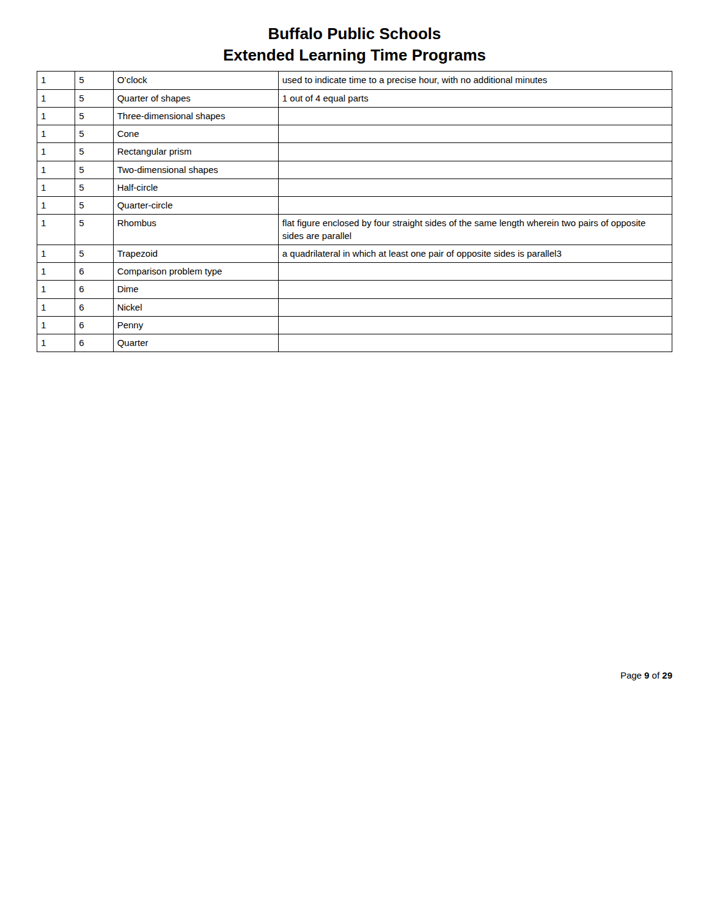Buffalo Public Schools
Extended Learning Time Programs
| 1 | 5 | O’clock | used to indicate time to a precise hour, with no additional minutes |
| 1 | 5 | Quarter of shapes | 1 out of 4 equal parts |
| 1 | 5 | Three-dimensional shapes | |
| 1 | 5 | Cone | |
| 1 | 5 | Rectangular prism | |
| 1 | 5 | Two-dimensional shapes | |
| 1 | 5 | Half-circle | |
| 1 | 5 | Quarter-circle | |
| 1 | 5 | Rhombus | flat figure enclosed by four straight sides of the same length wherein two pairs of opposite sides are parallel |
| 1 | 5 | Trapezoid | a quadrilateral in which at least one pair of opposite sides is parallel3 |
| 1 | 6 | Comparison problem type | |
| 1 | 6 | Dime | |
| 1 | 6 | Nickel | |
| 1 | 6 | Penny | |
| 1 | 6 | Quarter | |
Page 9 of 29